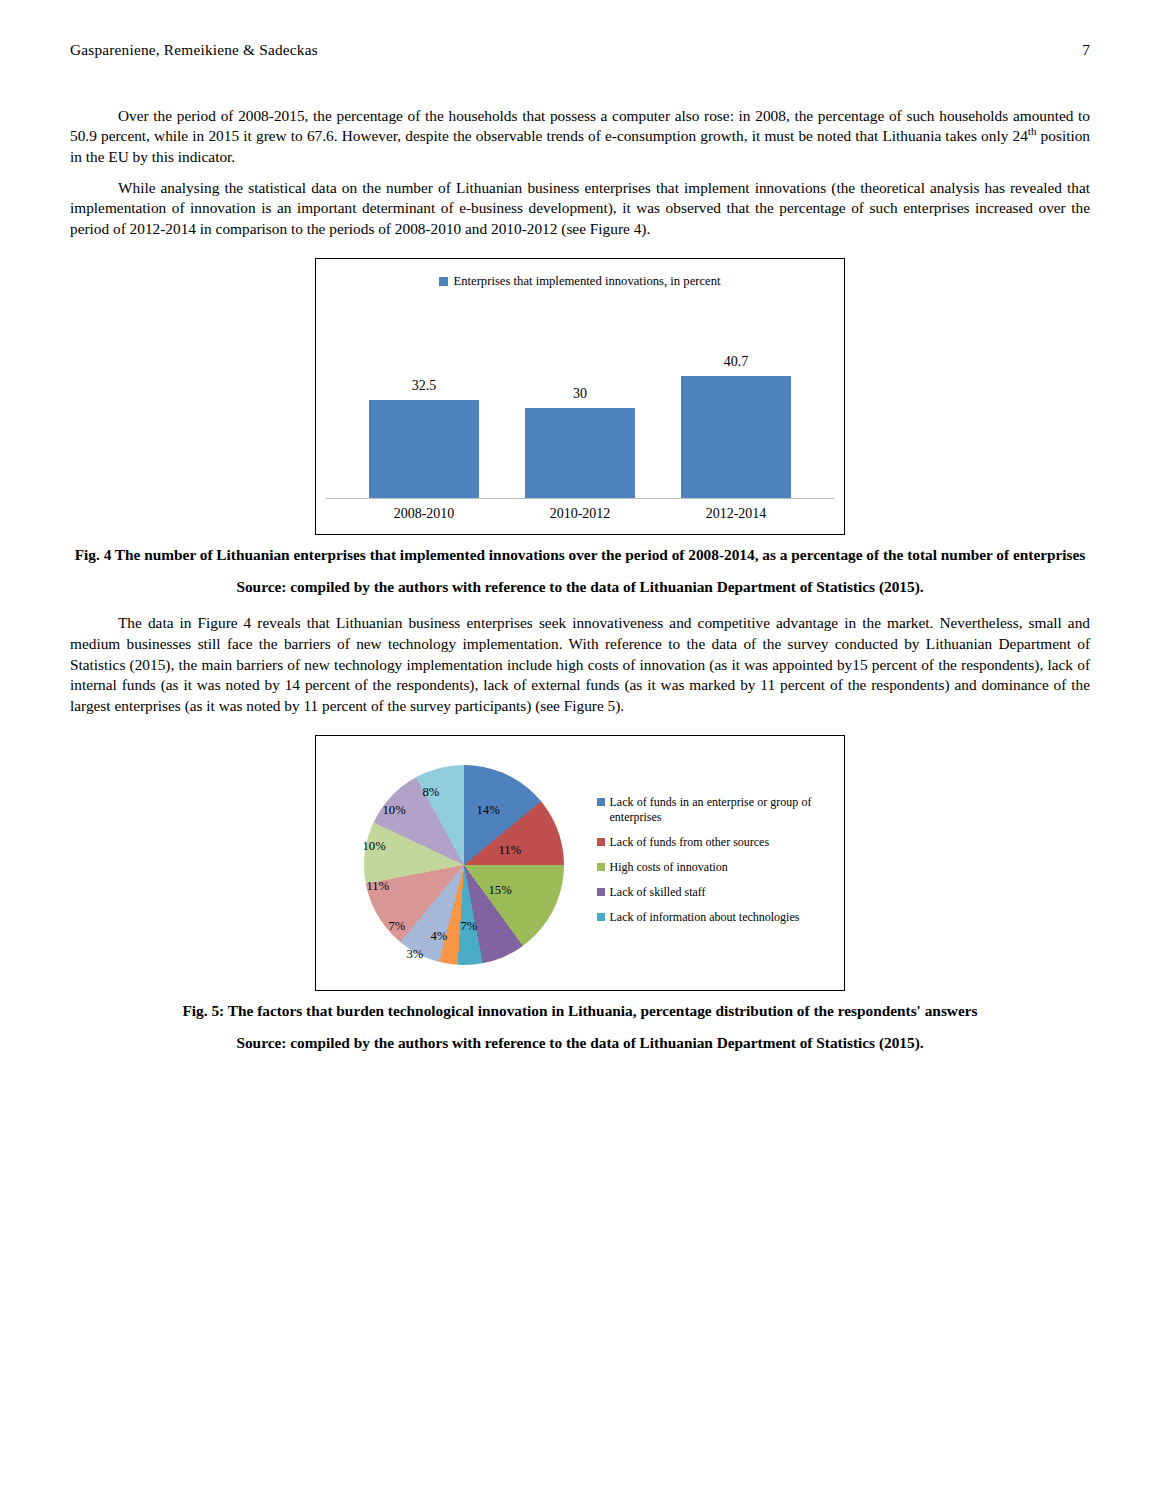Gaspareniene, Remeikiene & Sadeckas
7
Over the period of 2008-2015, the percentage of the households that possess a computer also rose: in 2008, the percentage of such households amounted to 50.9 percent, while in 2015 it grew to 67.6. However, despite the observable trends of e-consumption growth, it must be noted that Lithuania takes only 24th position in the EU by this indicator.
While analysing the statistical data on the number of Lithuanian business enterprises that implement innovations (the theoretical analysis has revealed that implementation of innovation is an important determinant of e-business development), it was observed that the percentage of such enterprises increased over the period of 2012-2014 in comparison to the periods of 2008-2010 and 2010-2012 (see Figure 4).
Enterprises that implemented innovations, in percent
32.5
30
40.7
2008-2010
2010-2012
2012-2014
Fig. 4 The number of Lithuanian enterprises that implemented innovations over the period of 2008-2014, as a percentage of the total number of enterprises
Source: compiled by the authors with reference to the data of Lithuanian Department of Statistics (2015).
The data in Figure 4 reveals that Lithuanian business enterprises seek innovativeness and competitive advantage in the market. Nevertheless, small and medium businesses still face the barriers of new technology implementation. With reference to the data of the survey conducted by Lithuanian Department of Statistics (2015), the main barriers of new technology implementation include high costs of innovation (as it was appointed by15 percent of the respondents), lack of internal funds (as it was noted by 14 percent of the respondents), lack of external funds (as it was marked by 11 percent of the respondents) and dominance of the largest enterprises (as it was noted by 11 percent of the survey participants) (see Figure 5).
14%
11%
15%
7%
4%
3%
7%
11%
10%
10%
8%
Lack of funds in an enterprise or group of enterprises
Lack of funds from other sources
High costs of innovation
Lack of skilled staff
Lack of information about technologies
Fig. 5: The factors that burden technological innovation in Lithuania, percentage distribution of the respondents' answers
Source: compiled by the authors with reference to the data of Lithuanian Department of Statistics (2015).